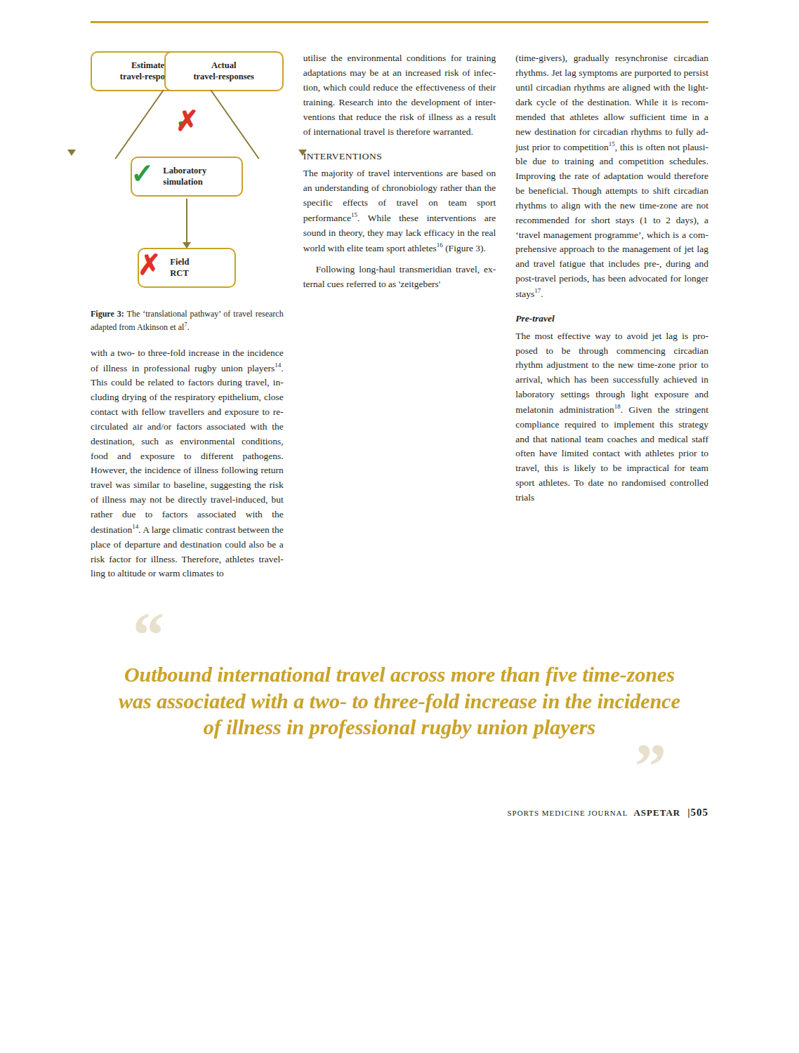Estimated
travel-responses
Actual
travel-responses
✓
✗
Laboratory
simulation
✓
Field
RCT
✗
Figure 3: The ‘translational pathway’ of travel research adapted from Atkinson et al7.
with a two- to three-fold increase in the incidence of illness in professional rugby union players14. This could be related to factors during travel, including drying of the respiratory epithelium, close contact with fellow travellers and exposure to re-circulated air and/or factors associated with the destination, such as environmental conditions, food and exposure to different pathogens. However, the incidence of illness following return travel was similar to baseline, suggesting the risk of illness may not be directly travel-induced, but rather due to factors associated with the destination14. A large climatic contrast between the place of departure and destination could also be a risk factor for illness. Therefore, athletes travelling to altitude or warm climates to
utilise the environmental conditions for training adaptations may be at an increased risk of infection, which could reduce the effectiveness of their training. Research into the development of interventions that reduce the risk of illness as a result of international travel is therefore warranted.
INTERVENTIONS
The majority of travel interventions are based on an understanding of chronobiology rather than the specific effects of travel on team sport performance15. While these interventions are sound in theory, they may lack efficacy in the real world with elite team sport athletes16 (Figure 3).
Following long-haul transmeridian travel, external cues referred to as 'zeitgebers'
(time-givers), gradually resynchronise circadian rhythms. Jet lag symptoms are purported to persist until circadian rhythms are aligned with the light-dark cycle of the destination. While it is recommended that athletes allow sufficient time in a new destination for circadian rhythms to fully adjust prior to competition15, this is often not plausible due to training and competition schedules. Improving the rate of adaptation would therefore be beneficial. Though attempts to shift circadian rhythms to align with the new time-zone are not recommended for short stays (1 to 2 days), a ‘travel management programme’, which is a comprehensive approach to the management of jet lag and travel fatigue that includes pre-, during and post-travel periods, has been advocated for longer stays17.
Pre-travel
The most effective way to avoid jet lag is proposed to be through commencing circadian rhythm adjustment to the new time-zone prior to arrival, which has been successfully achieved in laboratory settings through light exposure and melatonin administration18. Given the stringent compliance required to implement this strategy and that national team coaches and medical staff often have limited contact with athletes prior to travel, this is likely to be impractical for team sport athletes. To date no randomised controlled trials
“
Outbound international travel across more than five time-zones was associated with a two- to three-fold increase in the incidence of illness in professional rugby union players
”
SPORTS MEDICINE JOURNAL ASPETAR |505